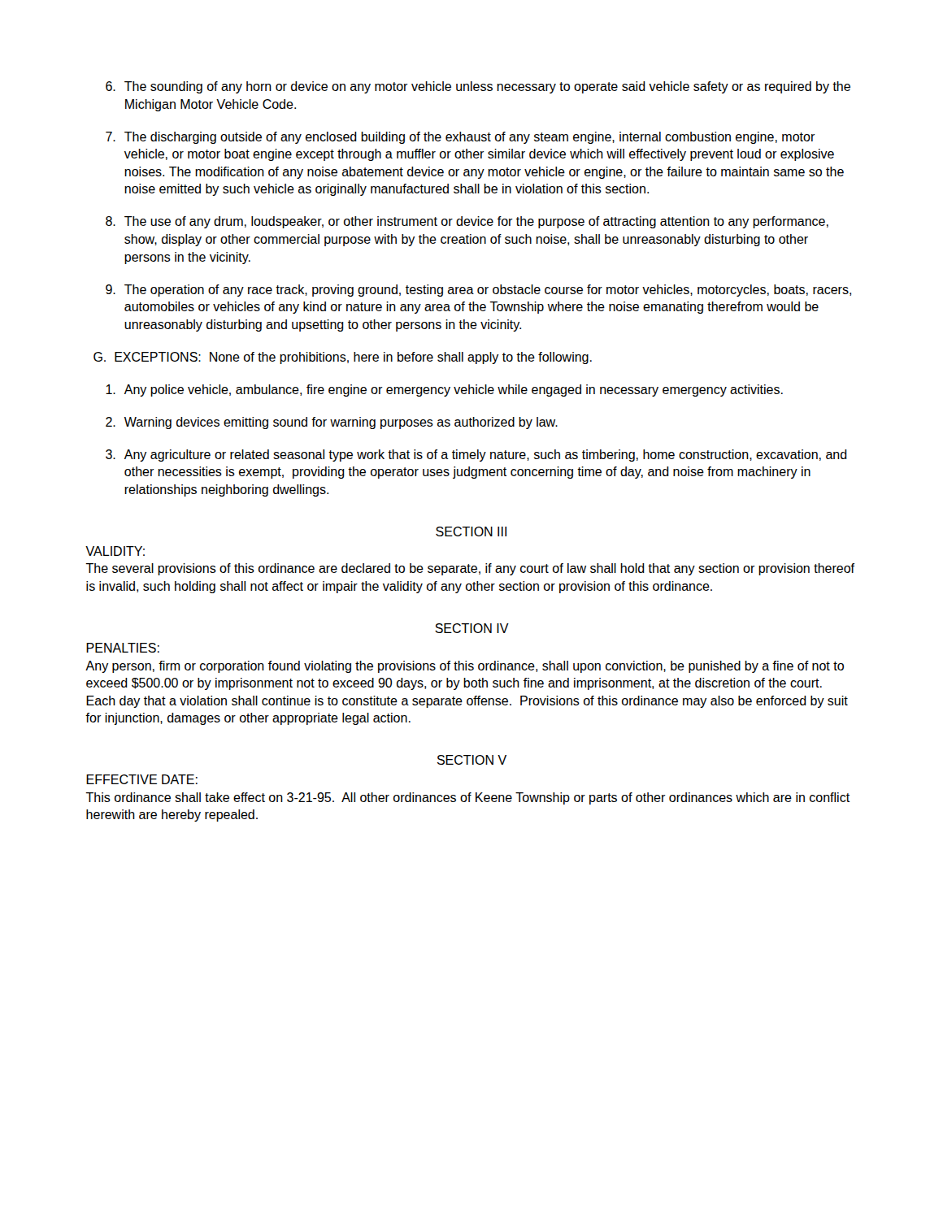The sounding of any horn or device on any motor vehicle unless necessary to operate said vehicle safety or as required by the Michigan Motor Vehicle Code.
The discharging outside of any enclosed building of the exhaust of any steam engine, internal combustion engine, motor vehicle, or motor boat engine except through a muffler or other similar device which will effectively prevent loud or explosive noises. The modification of any noise abatement device or any motor vehicle or engine, or the failure to maintain same so the noise emitted by such vehicle as originally manufactured shall be in violation of this section.
The use of any drum, loudspeaker, or other instrument or device for the purpose of attracting attention to any performance, show, display or other commercial purpose with by the creation of such noise, shall be unreasonably disturbing to other persons in the vicinity.
The operation of any race track, proving ground, testing area or obstacle course for motor vehicles, motorcycles, boats, racers, automobiles or vehicles of any kind or nature in any area of the Township where the noise emanating therefrom would be unreasonably disturbing and upsetting to other persons in the vicinity.
G. EXCEPTIONS: None of the prohibitions, here in before shall apply to the following.
Any police vehicle, ambulance, fire engine or emergency vehicle while engaged in necessary emergency activities.
Warning devices emitting sound for warning purposes as authorized by law.
Any agriculture or related seasonal type work that is of a timely nature, such as timbering, home construction, excavation, and other necessities is exempt, providing the operator uses judgment concerning time of day, and noise from machinery in relationships neighboring dwellings.
SECTION III
VALIDITY:
The several provisions of this ordinance are declared to be separate, if any court of law shall hold that any section or provision thereof is invalid, such holding shall not affect or impair the validity of any other section or provision of this ordinance.
SECTION IV
PENALTIES:
Any person, firm or corporation found violating the provisions of this ordinance, shall upon conviction, be punished by a fine of not to exceed $500.00 or by imprisonment not to exceed 90 days, or by both such fine and imprisonment, at the discretion of the court. Each day that a violation shall continue is to constitute a separate offense. Provisions of this ordinance may also be enforced by suit for injunction, damages or other appropriate legal action.
SECTION V
EFFECTIVE DATE:
This ordinance shall take effect on 3-21-95. All other ordinances of Keene Township or parts of other ordinances which are in conflict herewith are hereby repealed.